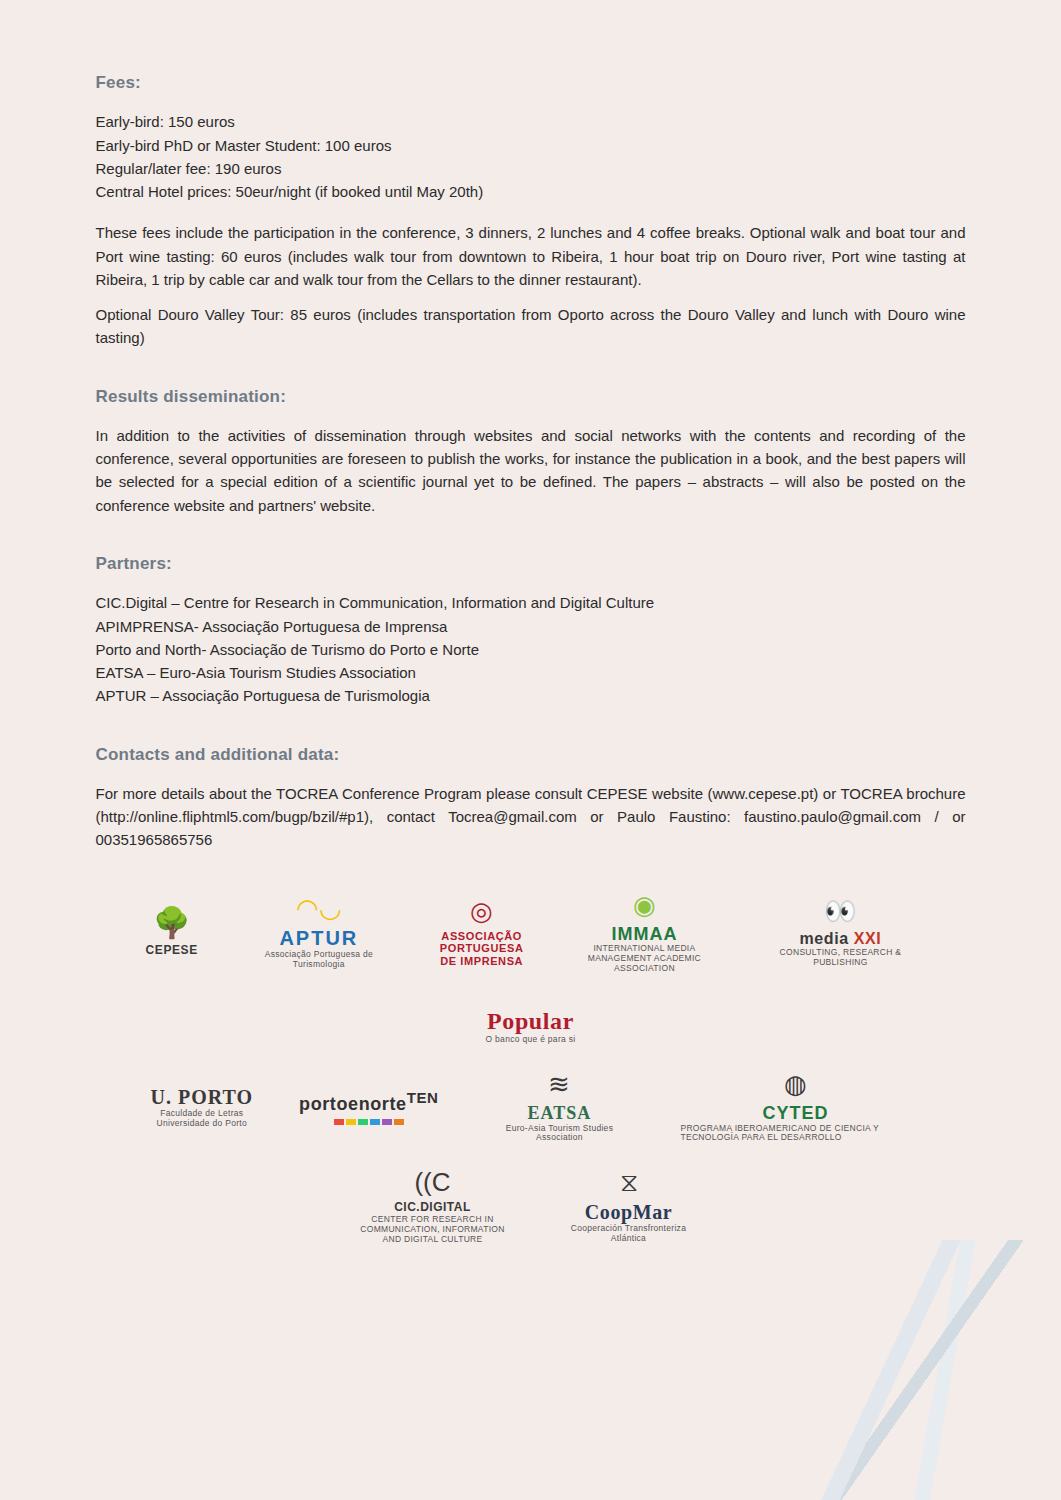Fees:
Early-bird: 150 euros
Early-bird PhD or Master Student: 100 euros
Regular/later fee: 190 euros
Central Hotel prices: 50eur/night (if booked until May 20th)
These fees include the participation in the conference, 3 dinners, 2 lunches and 4 coffee breaks. Optional walk and boat tour and Port wine tasting: 60 euros (includes walk tour from downtown to Ribeira, 1 hour boat trip on Douro river, Port wine tasting at Ribeira, 1 trip by cable car and walk tour from the Cellars to the dinner restaurant).
Optional Douro Valley Tour: 85 euros (includes transportation from Oporto across the Douro Valley and lunch with Douro wine tasting)
Results dissemination:
In addition to the activities of dissemination through websites and social networks with the contents and recording of the conference, several opportunities are foreseen to publish the works, for instance the publication in a book, and the best papers will be selected for a special edition of a scientific journal yet to be defined. The papers – abstracts – will also be posted on the conference website and partners' website.
Partners:
CIC.Digital – Centre for Research in Communication, Information and Digital Culture
APIMPRENSA- Associação Portuguesa de Imprensa
Porto and North- Associação de Turismo do Porto e Norte
EATSA – Euro-Asia Tourism Studies Association
APTUR – Associação Portuguesa de Turismologia
Contacts and additional data:
For more details about the TOCREA Conference Program please consult CEPESE website (www.cepese.pt) or TOCREA brochure (http://online.fliphtml5.com/bugp/bzil/#p1), contact Tocrea@gmail.com or Paulo Faustino: faustino.paulo@gmail.com / or 00351965865756
🌳 CEPESE
◠◡ APTUR Associação Portuguesa de Turismologia
◎ ASSOCIAÇÃO
PORTUGUESA
DE IMPRENSA
◉ IMMAA INTERNATIONAL MEDIA MANAGEMENT ACADEMIC ASSOCIATION
👀 media XXI CONSULTING, RESEARCH & PUBLISHING
Popular O banco que é para si
U. PORTO Faculdade de Letras
Universidade do Porto
portoenorteTEN
≋ EATSA Euro-Asia Tourism Studies Association
◍ CYTED PROGRAMA IBEROAMERICANO DE CIENCIA Y TECNOLOGÍA PARA EL DESARROLLO
((C CIC.DIGITAL CENTER FOR RESEARCH IN COMMUNICATION, INFORMATION AND DIGITAL CULTURE
⧖ CoopMar Cooperación Transfronteriza Atlántica